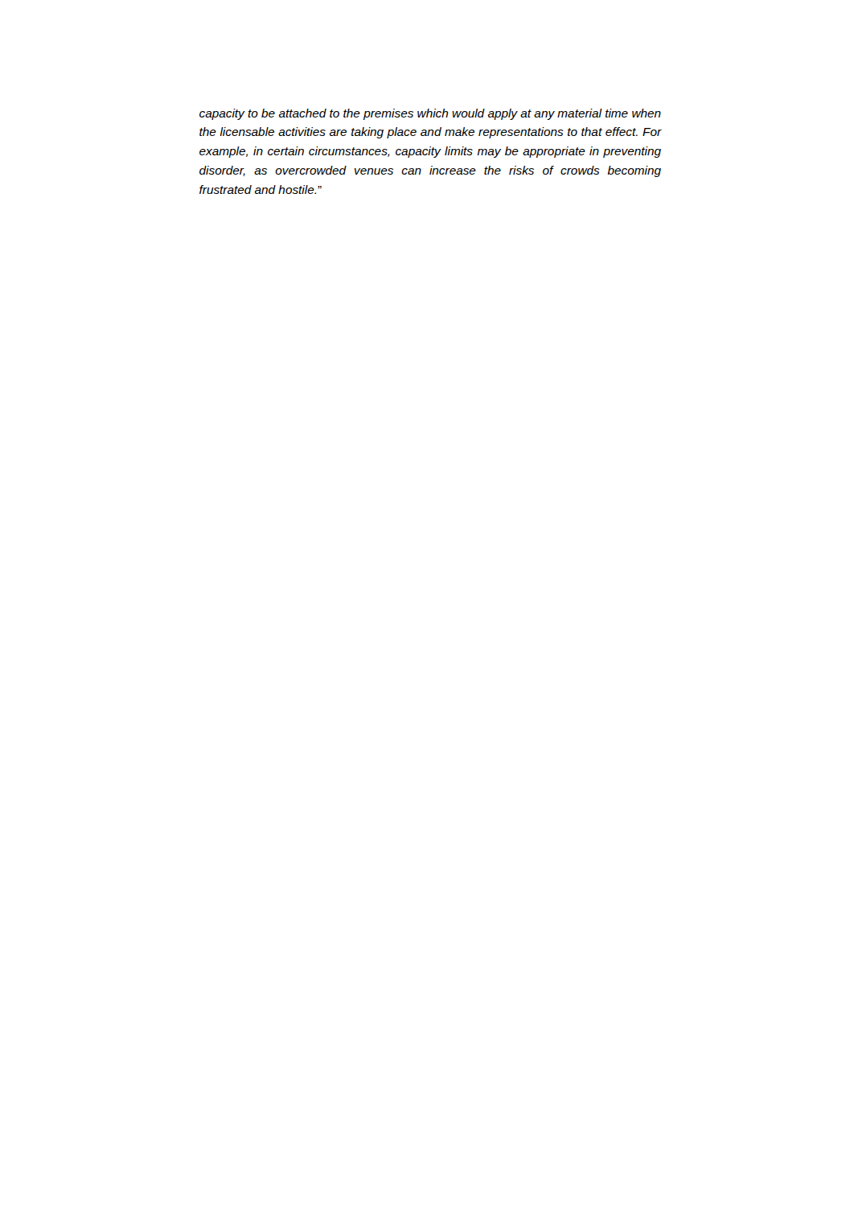capacity to be attached to the premises which would apply at any material time when the licensable activities are taking place and make representations to that effect. For example, in certain circumstances, capacity limits may be appropriate in preventing disorder, as overcrowded venues can increase the risks of crowds becoming frustrated and hostile.”